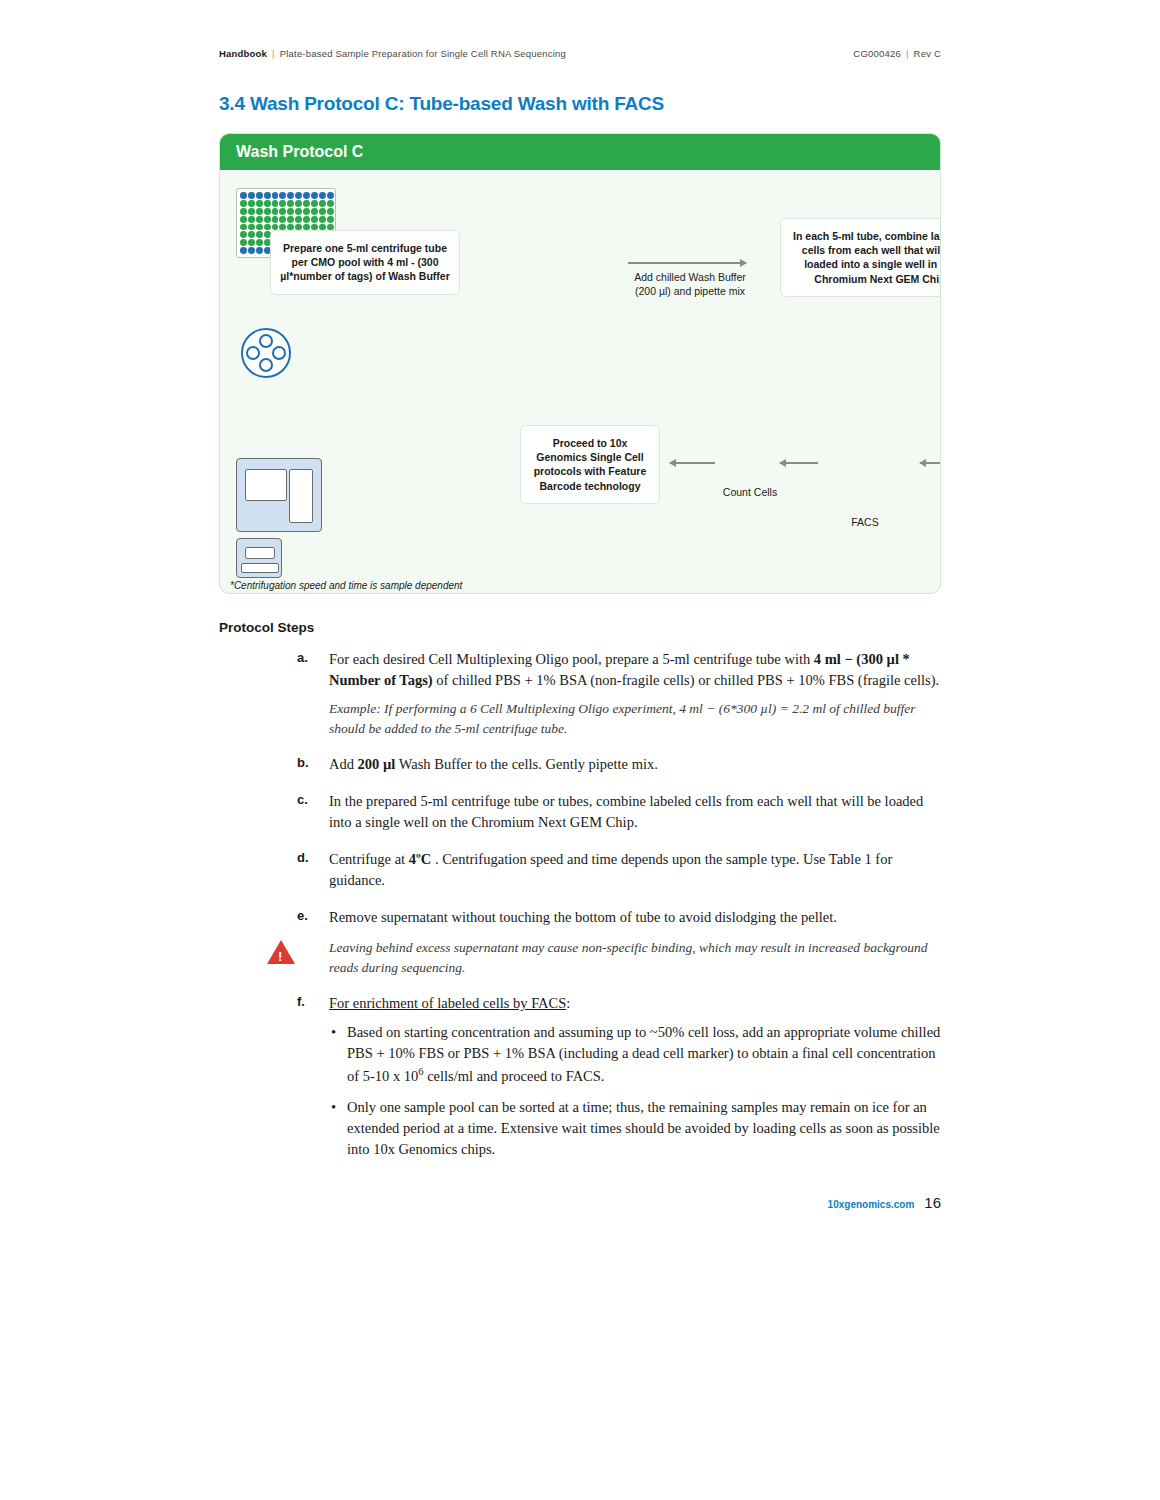Handbook|Plate-based Sample Preparation for Single Cell RNA Sequencing
CG000426|Rev C
3.4 Wash Protocol C: Tube-based Wash with FACS
Wash Protocol C
Prepare one 5-ml centrifuge tube per CMO pool with 4 ml - (300 µl*number of tags) of Wash Buffer
Add chilled Wash Buffer (200 µl) and pipette mix
In each 5-ml tube, combine labeled cells from each well that will be loaded into a single well in the Chromium Next GEM Chip
4°C*
Remove supernatant
FACS
Count Cells
Proceed to 10x Genomics Single Cell protocols with Feature Barcode technology
*Centrifugation speed and time is sample dependent
Protocol Steps
For each desired Cell Multiplexing Oligo pool, prepare a 5-ml centrifuge tube with 4 ml − (300 µl * Number of Tags) of chilled PBS + 1% BSA (non-fragile cells) or chilled PBS + 10% FBS (fragile cells).
Example: If performing a 6 Cell Multiplexing Oligo experiment, 4 ml − (6*300 µl) = 2.2 ml of chilled buffer should be added to the 5-ml centrifuge tube.
Add 200 µl Wash Buffer to the cells. Gently pipette mix.
In the prepared 5-ml centrifuge tube or tubes, combine labeled cells from each well that will be loaded into a single well on the Chromium Next GEM Chip.
Centrifuge at 4ºC . Centrifugation speed and time depends upon the sample type. Use Table 1 for guidance.
Remove supernatant without touching the bottom of tube to avoid dislodging the pellet.
Leaving behind excess supernatant may cause non-specific binding, which may result in increased background reads during sequencing.
For enrichment of labeled cells by FACS:
Based on starting concentration and assuming up to ~50% cell loss, add an appropriate volume chilled PBS + 10% FBS or PBS + 1% BSA (including a dead cell marker) to obtain a final cell concentration of 5-10 x 106 cells/ml and proceed to FACS.
Only one sample pool can be sorted at a time; thus, the remaining samples may remain on ice for an extended period at a time. Extensive wait times should be avoided by loading cells as soon as possible into 10x Genomics chips.
10xgenomics.com 16